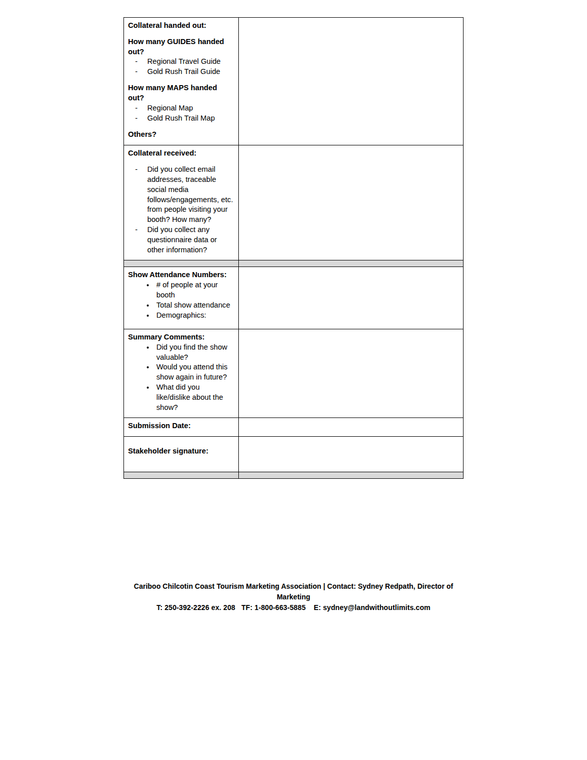| Collateral handed out: How many GUIDES handed out? Regional Travel Guide Gold Rush Trail Guide How many MAPS handed out? Regional Map Gold Rush Trail Map Others? | |
| Collateral received: Did you collect email addresses, traceable social media follows/engagements, etc. from people visiting your booth? How many? Did you collect any questionnaire data or other information? | |
| Show Attendance Numbers: # of people at your booth Total show attendance Demographics: | |
| Summary Comments: Did you find the show valuable? Would you attend this show again in future? What did you like/dislike about the show? | |
| Submission Date: | |
| Stakeholder signature: | |
Cariboo Chilcotin Coast Tourism Marketing Association | Contact: Sydney Redpath, Director of Marketing
T: 250-392-2226 ex. 208 TF: 1-800-663-5885 E: sydney@landwithoutlimits.com